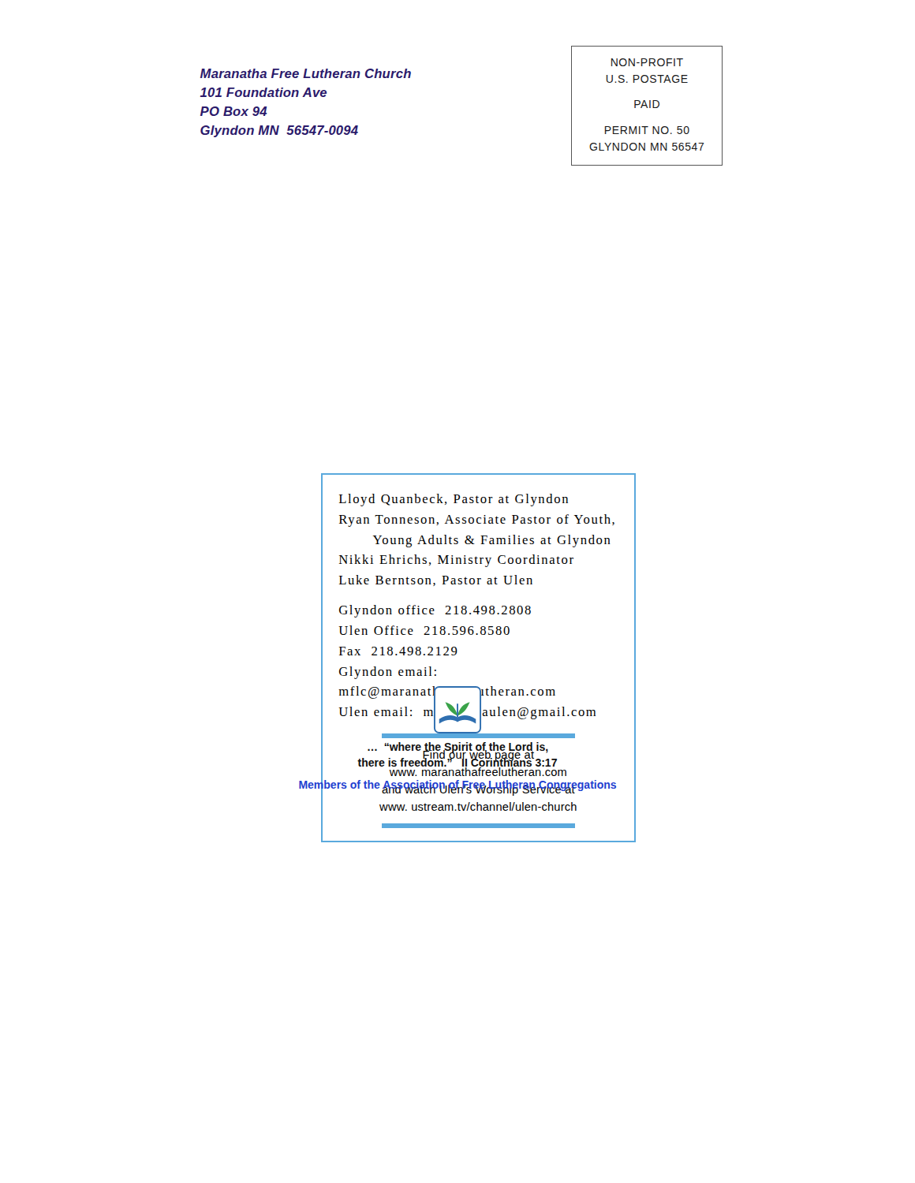Maranatha Free Lutheran Church
101 Foundation Ave
PO Box 94
Glyndon MN 56547-0094
NON-PROFIT
U.S. POSTAGE PAID PERMIT NO. 50
GLYNDON MN 56547
Lloyd Quanbeck, Pastor at Glyndon
Ryan Tonneson, Associate Pastor of Youth,
Young Adults & Families at Glyndon
Nikki Ehrichs, Ministry Coordinator
Luke Berntson, Pastor at Ulen
Glyndon office 218.498.2808
Ulen Office 218.596.8580
Fax 218.498.2129
Glyndon email: mflc@maranathafreelutheran.com
Ulen email: maranathaulen@gmail.com
Find our web page at
www. maranathafreelutheran.com
and watch Ulen's Worship Service at
www. ustream.tv/channel/ulen-church
… “where the Spirit of the Lord is,
there is freedom.” II Corinthians 3:17
Members of the Association of Free Lutheran Congregations